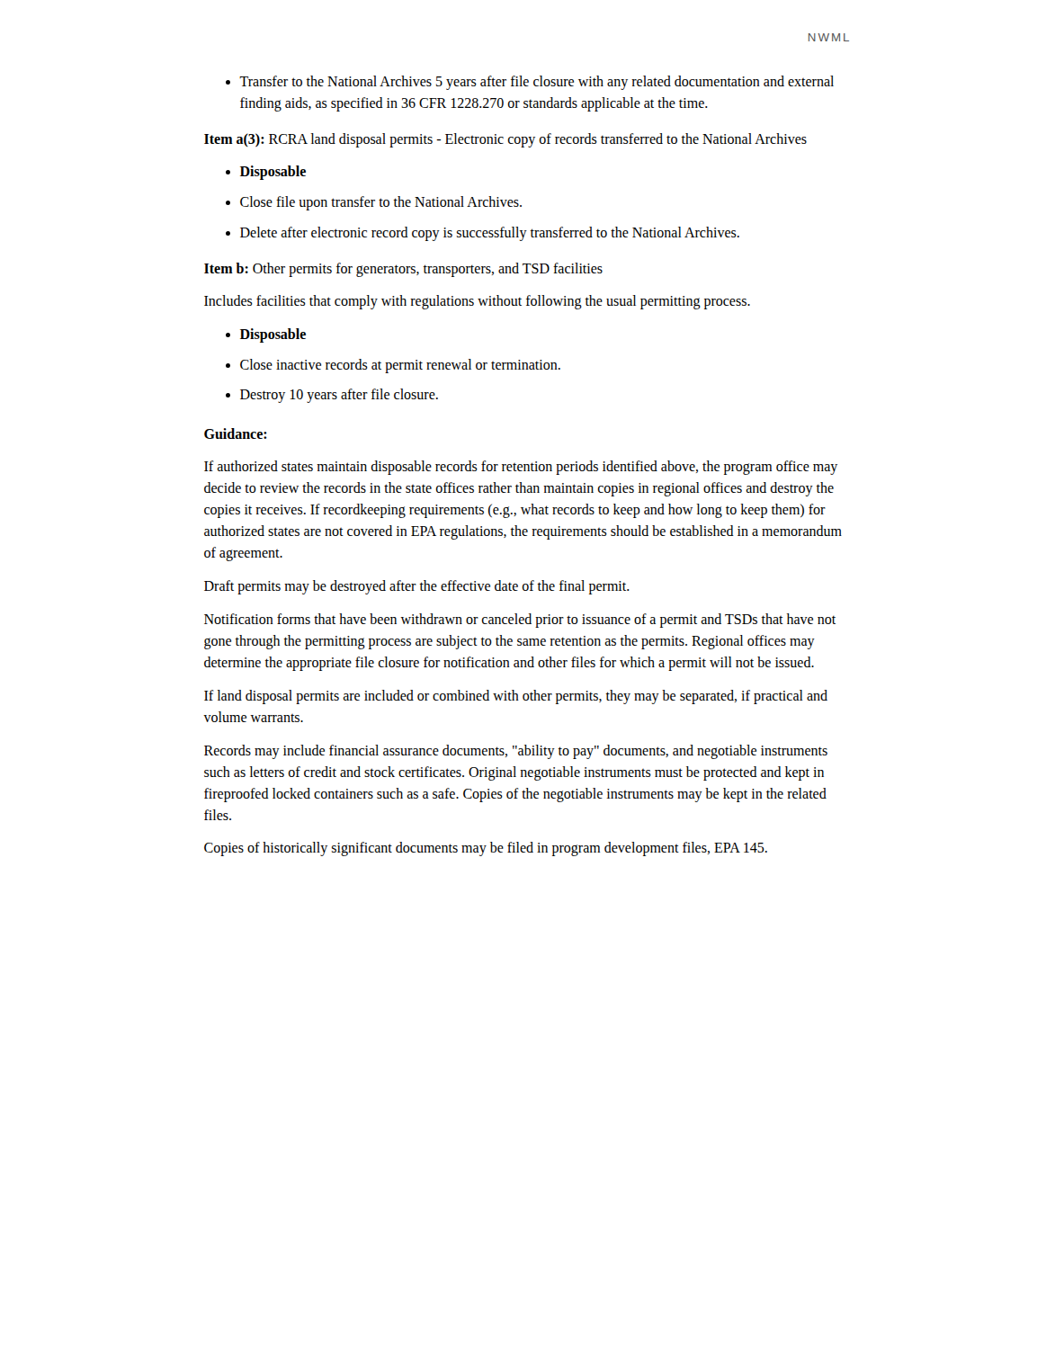NWML
Transfer to the National Archives 5 years after file closure with any related documentation and external finding aids, as specified in 36 CFR 1228.270 or standards applicable at the time.
Item a(3): RCRA land disposal permits - Electronic copy of records transferred to the National Archives
Disposable
Close file upon transfer to the National Archives.
Delete after electronic record copy is successfully transferred to the National Archives.
Item b: Other permits for generators, transporters, and TSD facilities
Includes facilities that comply with regulations without following the usual permitting process.
Disposable
Close inactive records at permit renewal or termination.
Destroy 10 years after file closure.
Guidance:
If authorized states maintain disposable records for retention periods identified above, the program office may decide to review the records in the state offices rather than maintain copies in regional offices and destroy the copies it receives. If recordkeeping requirements (e.g., what records to keep and how long to keep them) for authorized states are not covered in EPA regulations, the requirements should be established in a memorandum of agreement.
Draft permits may be destroyed after the effective date of the final permit.
Notification forms that have been withdrawn or canceled prior to issuance of a permit and TSDs that have not gone through the permitting process are subject to the same retention as the permits. Regional offices may determine the appropriate file closure for notification and other files for which a permit will not be issued.
If land disposal permits are included or combined with other permits, they may be separated, if practical and volume warrants.
Records may include financial assurance documents, "ability to pay" documents, and negotiable instruments such as letters of credit and stock certificates. Original negotiable instruments must be protected and kept in fireproofed locked containers such as a safe. Copies of the negotiable instruments may be kept in the related files.
Copies of historically significant documents may be filed in program development files, EPA 145.